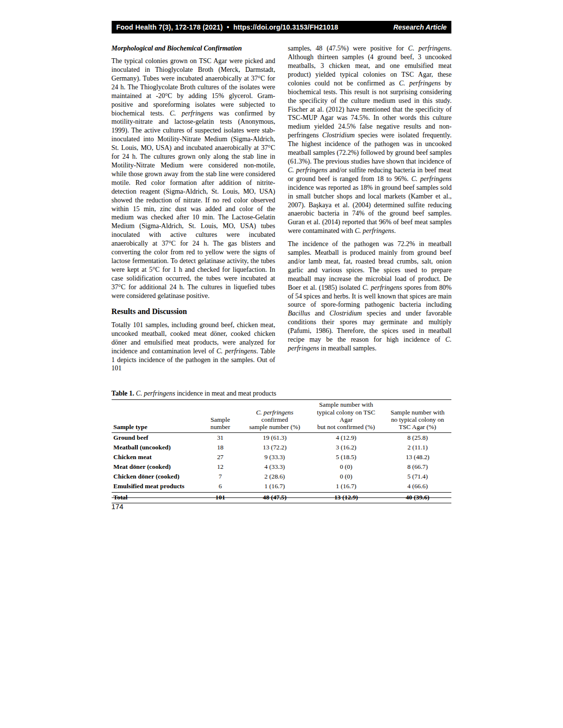Food Health 7(3), 172-178 (2021) • https://doi.org/10.3153/FH21018
Research Article
Morphological and Biochemical Confirmation
The typical colonies grown on TSC Agar were picked and inoculated in Thioglycolate Broth (Merck, Darmstadt, Germany). Tubes were incubated anaerobically at 37°C for 24 h. The Thioglycolate Broth cultures of the isolates were maintained at -20°C by adding 15% glycerol. Gram-positive and sporeforming isolates were subjected to biochemical tests. C. perfringens was confirmed by motility-nitrate and lactose-gelatin tests (Anonymous, 1999). The active cultures of suspected isolates were stab-inoculated into Motility-Nitrate Medium (Sigma-Aldrich, St. Louis, MO, USA) and incubated anaerobically at 37°C for 24 h. The cultures grown only along the stab line in Motility-Nitrate Medium were considered non-motile, while those grown away from the stab line were considered motile. Red color formation after addition of nitrite-detection reagent (Sigma-Aldrich, St. Louis, MO, USA) showed the reduction of nitrate. If no red color observed within 15 min, zinc dust was added and color of the medium was checked after 10 min. The Lactose-Gelatin Medium (Sigma-Aldrich, St. Louis, MO, USA) tubes inoculated with active cultures were incubated anaerobically at 37°C for 24 h. The gas blisters and converting the color from red to yellow were the signs of lactose fermentation. To detect gelatinase activity, the tubes were kept at 5°C for 1 h and checked for liquefaction. In case solidification occurred, the tubes were incubated at 37°C for additional 24 h. The cultures in liquefied tubes were considered gelatinase positive.
Results and Discussion
Totally 101 samples, including ground beef, chicken meat, uncooked meatball, cooked meat döner, cooked chicken döner and emulsified meat products, were analyzed for incidence and contamination level of C. perfringens. Table 1 depicts incidence of the pathogen in the samples. Out of 101
samples, 48 (47.5%) were positive for C. perfringens. Although thirteen samples (4 ground beef, 3 uncooked meatballs, 3 chicken meat, and one emulsified meat product) yielded typical colonies on TSC Agar, these colonies could not be confirmed as C. perfringens by biochemical tests. This result is not surprising considering the specificity of the culture medium used in this study. Fischer at al. (2012) have mentioned that the specificity of TSC-MUP Agar was 74.5%. In other words this culture medium yielded 24.5% false negative results and non-perfringens Clostridium species were isolated frequently. The highest incidence of the pathogen was in uncooked meatball samples (72.2%) followed by ground beef samples (61.3%). The previous studies have shown that incidence of C. perfringens and/or sulfite reducing bacteria in beef meat or ground beef is ranged from 18 to 96%. C. perfringens incidence was reported as 18% in ground beef samples sold in small butcher shops and local markets (Kamber et al., 2007). Başkaya et al. (2004) determined sulfite reducing anaerobic bacteria in 74% of the ground beef samples. Guran et al. (2014) reported that 96% of beef meat samples were contaminated with C. perfringens.
The incidence of the pathogen was 72.2% in meatball samples. Meatball is produced mainly from ground beef and/or lamb meat, fat, roasted bread crumbs, salt, onion garlic and various spices. The spices used to prepare meatball may increase the microbial load of product. De Boer et al. (1985) isolated C. perfringens spores from 80% of 54 spices and herbs. It is well known that spices are main source of spore-forming pathogenic bacteria including Bacillus and Clostridium species and under favorable conditions their spores may germinate and multiply (Pafumi, 1986). Therefore, the spices used in meatball recipe may be the reason for high incidence of C. perfringens in meatball samples.
Table 1. C. perfringens incidence in meat and meat products
| Sample type | Sample number | C. perfringens confirmed sample number (%) | Sample number with typical colony on TSC Agar but not confirmed (%) | Sample number with no typical colony on TSC Agar (%) |
| --- | --- | --- | --- | --- |
| Ground beef | 31 | 19 (61.3) | 4 (12.9) | 8 (25.8) |
| Meatball (uncooked) | 18 | 13 (72.2) | 3 (16.2) | 2 (11.1) |
| Chicken meat | 27 | 9 (33.3) | 5 (18.5) | 13 (48.2) |
| Meat döner (cooked) | 12 | 4 (33.3) | 0 (0) | 8 (66.7) |
| Chicken döner (cooked) | 7 | 2 (28.6) | 0 (0) | 5 (71.4) |
| Emulsified meat products | 6 | 1 (16.7) | 1 (16.7) | 4 (66.6) |
| Total | 101 | 48 (47.5) | 13 (12.9) | 40 (39.6) |
174